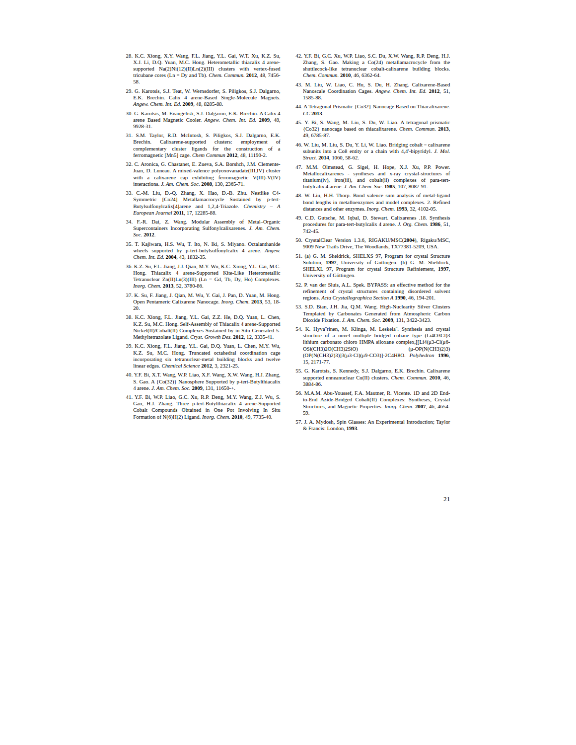28. K.C. Xiong, X.Y. Wang, F.L. Jiang, Y.L. Gai, W.T. Xu, K.Z. Su, X.J. Li, D.Q. Yuan, M.C. Hong. Heterometallic thiacalix 4 arene-supported Na(2)Ni(12)(II)Ln(2)(III) clusters with vertex-fused tricubane cores (Ln = Dy and Tb). Chem. Commun. 2012, 48, 7456-58.
29. G. Karotsis, S.J. Teat, W. Wernsdorfer, S. Piligkos, S.J. Dalgarno, E.K. Brechin. Calix 4 arene-Based Single-Molecule Magnets. Angew. Chem. Int. Ed. 2009, 48, 8285-88.
30. G. Karotsis, M. Evangelisti, S.J. Dalgarno, E.K. Brechin. A Calix 4 arene Based Magnetic Cooler. Angew. Chem. Int. Ed. 2009, 48, 9928-31.
31. S.M. Taylor, R.D. McIntosh, S. Piligkos, S.J. Dalgarno, E.K. Brechin. Calixarene-supported clusters: employment of complementary cluster ligands for the construction of a ferromagnetic [Mn5] cage. Chem Commun 2012, 48, 11190-2.
32. C. Aronica, G. Chastanet, E. Zueva, S.A. Borshch, J.M. Clemente-Juan, D. Luneau. A mixed-valence polyoxovanadate(III,IV) cluster with a calixarene cap exhibiting ferromagnetic V(III)-V(IV) interactions. J. Am. Chem. Soc. 2008, 130, 2365-71.
33. C.-M. Liu, D.-Q. Zhang, X. Hao, D.-B. Zhu. Nestlike C4-Symmetric [Co24] Metallamacrocycle Sustained by p-tert-Butylsulfonylcalix[4]arene and 1,2,4-Triazole. Chemistry – A European Journal 2011, 17, 12285-88.
34. F.-R. Dai, Z. Wang. Modular Assembly of Metal–Organic Supercontainers Incorporating Sulfonylcalixarenes. J. Am. Chem. Soc. 2012.
35. T. Kajiwara, H.S. Wu, T. Ito, N. Iki, S. Miyano. Octalanthanide wheels supported by p-tert-butylsulfonylcalix 4 arene. Angew. Chem. Int. Ed. 2004, 43, 1832-35.
36. K.Z. Su, F.L. Jiang, J.J. Qian, M.Y. Wu, K.C. Xiong, Y.L. Gai, M.C. Hong. Thiacalix 4 arene-Supported Kite-Like Heterometallic Tetranuclear Zn(II)Ln(3)(III) (Ln = Gd, Tb, Dy, Ho) Complexes. Inorg. Chem. 2013, 52, 3780-86.
37. K. Su, F. Jiang, J. Qian, M. Wu, Y. Gai, J. Pan, D. Yuan, M. Hong. Open Pentameric Calixarene Nanocage. Inorg. Chem. 2013, 53, 18-20.
38. K.C. Xiong, F.L. Jiang, Y.L. Gai, Z.Z. He, D.Q. Yuan, L. Chen, K.Z. Su, M.C. Hong. Self-Assembly of Thiacalix 4 arene-Supported Nickel(II)/Cobalt(II) Complexes Sustained by in Situ Generated 5-Methyltetrazolate Ligand. Cryst. Growth Des. 2012, 12, 3335-41.
39. K.C. Xiong, F.L. Jiang, Y.L. Gai, D.Q. Yuan, L. Chen, M.Y. Wu, K.Z. Su, M.C. Hong. Truncated octahedral coordination cage incorporating six tetranuclear-metal building blocks and twelve linear edges. Chemical Science 2012, 3, 2321-25.
40. Y.F. Bi, X.T. Wang, W.P. Liao, X.F. Wang, X.W. Wang, H.J. Zhang, S. Gao. A {Co(32)} Nanosphere Supported by p-tert-Butylthiacalix 4 arene. J. Am. Chem. Soc. 2009, 131, 11650-+.
41. Y.F. Bi, W.P. Liao, G.C. Xu, R.P. Deng, M.Y. Wang, Z.J. Wu, S. Gao, H.J. Zhang. Three p-tert-Butylthiacalix 4 arene-Supported Cobalt Compounds Obtained in One Pot Involving In Situ Formation of N(6)H(2) Ligand. Inorg. Chem. 2010, 49, 7735-40.
42. Y.F. Bi, G.C. Xu, W.P. Liao, S.C. Du, X.W. Wang, R.P. Deng, H.J. Zhang, S. Gao. Making a Co(24) metallamacrocycle from the shuttlecock-like tetranuclear cobalt-calixarene building blocks. Chem. Commun. 2010, 46, 6362-64.
43. M. Liu, W. Liao, C. Hu, S. Du, H. Zhang. Calixarene-Based Nanoscale Coordination Cages. Angew. Chem. Int. Ed. 2012, 51, 1585-88.
44. A Tetragonal Prismatic {Co32} Nanocage Based on Thiacalixarene. CC 2013.
45. Y. Bi, S. Wang, M. Liu, S. Du, W. Liao. A tetragonal prismatic {Co32} nanocage based on thiacalixarene. Chem. Commun. 2013, 49, 6785-87.
46. W. Liu, M. Liu, S. Du, Y. Li, W. Liao. Bridging cobalt－calixarene subunits into a Co8 entity or a chain with 4,4′-bipyridyl. J. Mol. Struct. 2014, 1060, 58-62.
47. M.M. Olmstead, G. Sigel, H. Hope, X.J. Xu, P.P. Power. Metallocalixarenes - syntheses and x-ray crystal-structures of titanium(iv), iron(iii), and cobalt(ii) complexes of para-tert-butylcalix 4 arene. J. Am. Chem. Soc. 1985, 107, 8087-91.
48. W. Liu, H.H. Thorp. Bond valence sum analysis of metal-ligand bond lengths in metalloenzymes and model complexes. 2. Refined distances and other enzymes. Inorg. Chem. 1993, 32, 4102-05.
49. C.D. Gutsche, M. Iqbal, D. Stewart. Calixarenes .18. Synthesis procedures for para-tert-butylcalix 4 arene. J. Org. Chem. 1986, 51, 742-45.
50. CrystalClear Version 1.3.6, RIGAKU/MSC(2004), Rigaku/MSC, 9009 New Trails Drive, The Woodlands, TX77381-5209, USA.
51. (a) G. M. Sheldrick, SHELXS 97, Program for crystal Structure Solution, 1997, University of Göttingen. (b) G. M. Sheldrick, SHELXL 97, Program for crystal Structure Refiniement, 1997, University of Göttingen.
52. P. van der Sluis, A.L. Spek. BYPASS: an effective method for the refinement of crystal structures containing disordered solvent regions. Acta Crystallographica Section A 1990, 46, 194-201.
53. S.D. Bian, J.H. Jia, Q.M. Wang. High-Nuclearity Silver Clusters Templated by Carbonates Generated from Atmospheric Carbon Dioxide Fixation. J. Am. Chem. Soc. 2009, 131, 3422-3423.
54. K. Hyva¨rinen, M. Klinga, M. Leskela¨. Synthesis and crystal structure of a novel multiple bridged cubane type (Li4O3Cl)3 lithium carbonato chloro HMPA siloxane complex,[[Li4(μ3-Cl(μ6-OSi(CH3)2O(CH3)2SiO) (μ-OP(N(CH3)2)3)(OP(N(CH3)2)3)]3(μ3-Cl)(μ9-CO3)]·2C4H8O. Polyhedron 1996, 15, 2171-77.
55. G. Karotsis, S. Kennedy, S.J. Dalgarno, E.K. Brechin. Calixarene supported enneanuclear Cu(II) clusters. Chem. Commun. 2010, 46, 3884-86.
56. M.A.M. Abu-Youssef, F.A. Mautner, R. Vicente. 1D and 2D End-to-End Azide-Bridged Cobalt(II) Complexes: Syntheses, Crystal Structures, and Magnetic Properties. Inorg. Chem. 2007, 46, 4654-59.
57. J. A. Mydosh, Spin Glasses: An Experimental Introduction; Taylor & Francis: London, 1993.
21